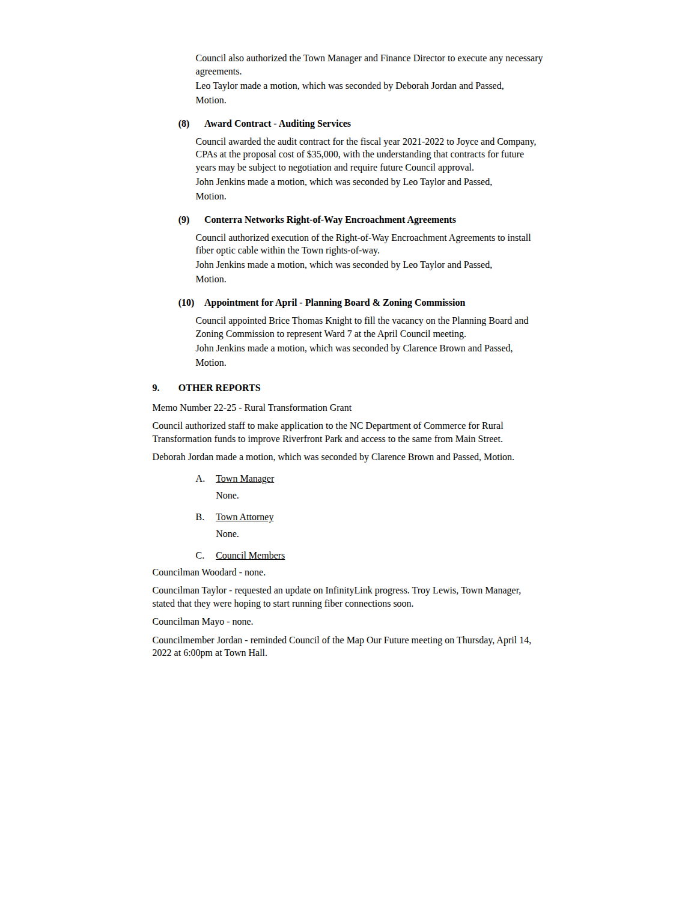Council also authorized the Town Manager and Finance Director to execute any necessary agreements.
Leo Taylor made a motion, which was seconded by Deborah Jordan and Passed,
Motion.
(8) Award Contract - Auditing Services
Council awarded the audit contract for the fiscal year 2021-2022 to Joyce and Company, CPAs at the proposal cost of $35,000, with the understanding that contracts for future years may be subject to negotiation and require future Council approval.
John Jenkins made a motion, which was seconded by Leo Taylor and Passed,
Motion.
(9) Conterra Networks Right-of-Way Encroachment Agreements
Council authorized execution of the Right-of-Way Encroachment Agreements to install fiber optic cable within the Town rights-of-way.
John Jenkins made a motion, which was seconded by Leo Taylor and Passed,
Motion.
(10) Appointment for April - Planning Board & Zoning Commission
Council appointed Brice Thomas Knight to fill the vacancy on the Planning Board and Zoning Commission to represent Ward 7 at the April Council meeting.
John Jenkins made a motion, which was seconded by Clarence Brown and Passed,
Motion.
9. OTHER REPORTS
Memo Number 22-25 - Rural Transformation Grant
Council authorized staff to make application to the NC Department of Commerce for Rural Transformation funds to improve Riverfront Park and access to the same from Main Street.
Deborah Jordan made a motion, which was seconded by Clarence Brown and Passed, Motion.
A. Town Manager
None.
B. Town Attorney
None.
C. Council Members
Councilman Woodard - none.
Councilman Taylor - requested an update on InfinityLink progress. Troy Lewis, Town Manager, stated that they were hoping to start running fiber connections soon.
Councilman Mayo - none.
Councilmember Jordan - reminded Council of the Map Our Future meeting on Thursday, April 14, 2022 at 6:00pm at Town Hall.